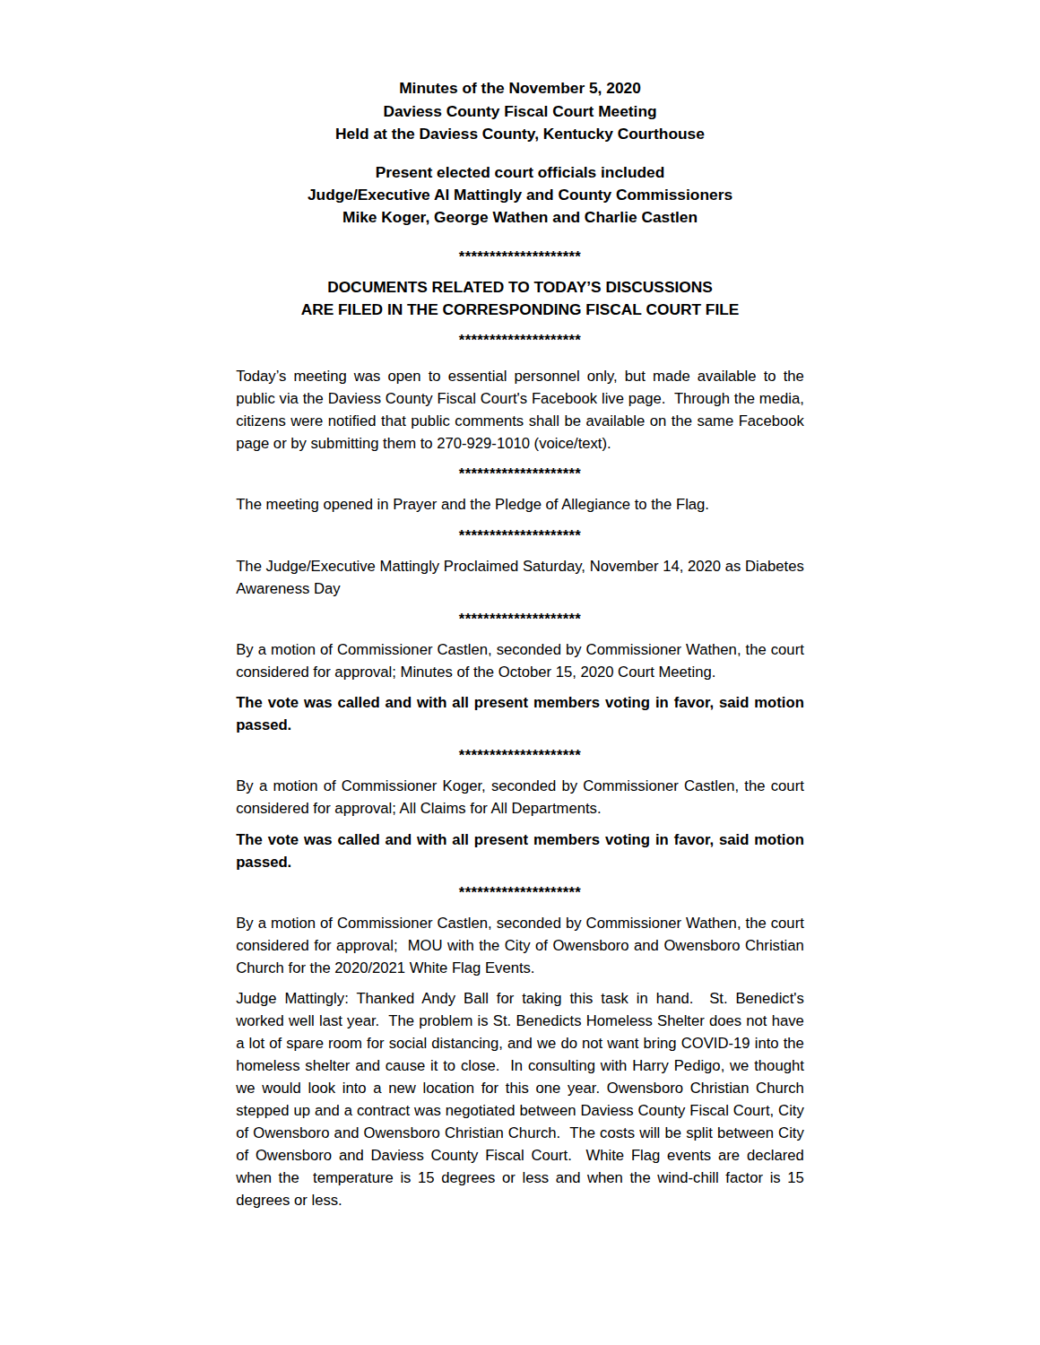Minutes of the November 5, 2020
Daviess County Fiscal Court Meeting
Held at the Daviess County, Kentucky Courthouse
Present elected court officials included
Judge/Executive Al Mattingly and County Commissioners
Mike Koger, George Wathen and Charlie Castlen
********************
DOCUMENTS RELATED TO TODAY’S DISCUSSIONS
ARE FILED IN THE CORRESPONDING FISCAL COURT FILE
********************
Today’s meeting was open to essential personnel only, but made available to the public via the Daviess County Fiscal Court's Facebook live page. Through the media, citizens were notified that public comments shall be available on the same Facebook page or by submitting them to 270-929-1010 (voice/text).
********************
The meeting opened in Prayer and the Pledge of Allegiance to the Flag.
********************
The Judge/Executive Mattingly Proclaimed Saturday, November 14, 2020 as Diabetes Awareness Day
********************
By a motion of Commissioner Castlen, seconded by Commissioner Wathen, the court considered for approval; Minutes of the October 15, 2020 Court Meeting.
The vote was called and with all present members voting in favor, said motion passed.
********************
By a motion of Commissioner Koger, seconded by Commissioner Castlen, the court considered for approval; All Claims for All Departments.
The vote was called and with all present members voting in favor, said motion passed.
********************
By a motion of Commissioner Castlen, seconded by Commissioner Wathen, the court considered for approval; MOU with the City of Owensboro and Owensboro Christian Church for the 2020/2021 White Flag Events.
Judge Mattingly: Thanked Andy Ball for taking this task in hand. St. Benedict's worked well last year. The problem is St. Benedicts Homeless Shelter does not have a lot of spare room for social distancing, and we do not want bring COVID-19 into the homeless shelter and cause it to close. In consulting with Harry Pedigo, we thought we would look into a new location for this one year. Owensboro Christian Church stepped up and a contract was negotiated between Daviess County Fiscal Court, City of Owensboro and Owensboro Christian Church. The costs will be split between City of Owensboro and Daviess County Fiscal Court. White Flag events are declared when the temperature is 15 degrees or less and when the wind-chill factor is 15 degrees or less.